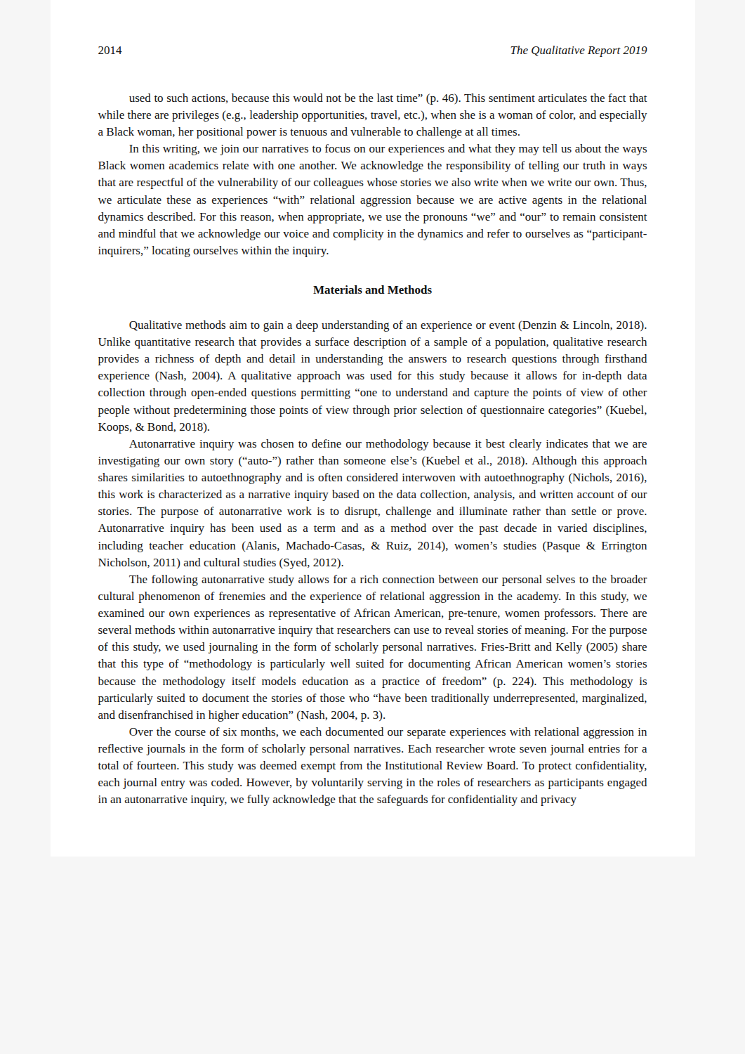2014 The Qualitative Report 2019
used to such actions, because this would not be the last time” (p. 46). This sentiment articulates the fact that while there are privileges (e.g., leadership opportunities, travel, etc.), when she is a woman of color, and especially a Black woman, her positional power is tenuous and vulnerable to challenge at all times.
In this writing, we join our narratives to focus on our experiences and what they may tell us about the ways Black women academics relate with one another. We acknowledge the responsibility of telling our truth in ways that are respectful of the vulnerability of our colleagues whose stories we also write when we write our own. Thus, we articulate these as experiences “with” relational aggression because we are active agents in the relational dynamics described. For this reason, when appropriate, we use the pronouns “we” and “our” to remain consistent and mindful that we acknowledge our voice and complicity in the dynamics and refer to ourselves as “participant-inquirers,” locating ourselves within the inquiry.
Materials and Methods
Qualitative methods aim to gain a deep understanding of an experience or event (Denzin & Lincoln, 2018). Unlike quantitative research that provides a surface description of a sample of a population, qualitative research provides a richness of depth and detail in understanding the answers to research questions through firsthand experience (Nash, 2004). A qualitative approach was used for this study because it allows for in-depth data collection through open-ended questions permitting “one to understand and capture the points of view of other people without predetermining those points of view through prior selection of questionnaire categories” (Kuebel, Koops, & Bond, 2018).
Autonarrative inquiry was chosen to define our methodology because it best clearly indicates that we are investigating our own story (“auto-”) rather than someone else’s (Kuebel et al., 2018). Although this approach shares similarities to autoethnography and is often considered interwoven with autoethnography (Nichols, 2016), this work is characterized as a narrative inquiry based on the data collection, analysis, and written account of our stories. The purpose of autonarrative work is to disrupt, challenge and illuminate rather than settle or prove. Autonarrative inquiry has been used as a term and as a method over the past decade in varied disciplines, including teacher education (Alanis, Machado-Casas, & Ruiz, 2014), women’s studies (Pasque & Errington Nicholson, 2011) and cultural studies (Syed, 2012).
The following autonarrative study allows for a rich connection between our personal selves to the broader cultural phenomenon of frenemies and the experience of relational aggression in the academy. In this study, we examined our own experiences as representative of African American, pre-tenure, women professors. There are several methods within autonarrative inquiry that researchers can use to reveal stories of meaning. For the purpose of this study, we used journaling in the form of scholarly personal narratives. Fries-Britt and Kelly (2005) share that this type of “methodology is particularly well suited for documenting African American women’s stories because the methodology itself models education as a practice of freedom” (p. 224). This methodology is particularly suited to document the stories of those who “have been traditionally underrepresented, marginalized, and disenfranchised in higher education” (Nash, 2004, p. 3).
Over the course of six months, we each documented our separate experiences with relational aggression in reflective journals in the form of scholarly personal narratives. Each researcher wrote seven journal entries for a total of fourteen. This study was deemed exempt from the Institutional Review Board. To protect confidentiality, each journal entry was coded. However, by voluntarily serving in the roles of researchers as participants engaged in an autonarrative inquiry, we fully acknowledge that the safeguards for confidentiality and privacy